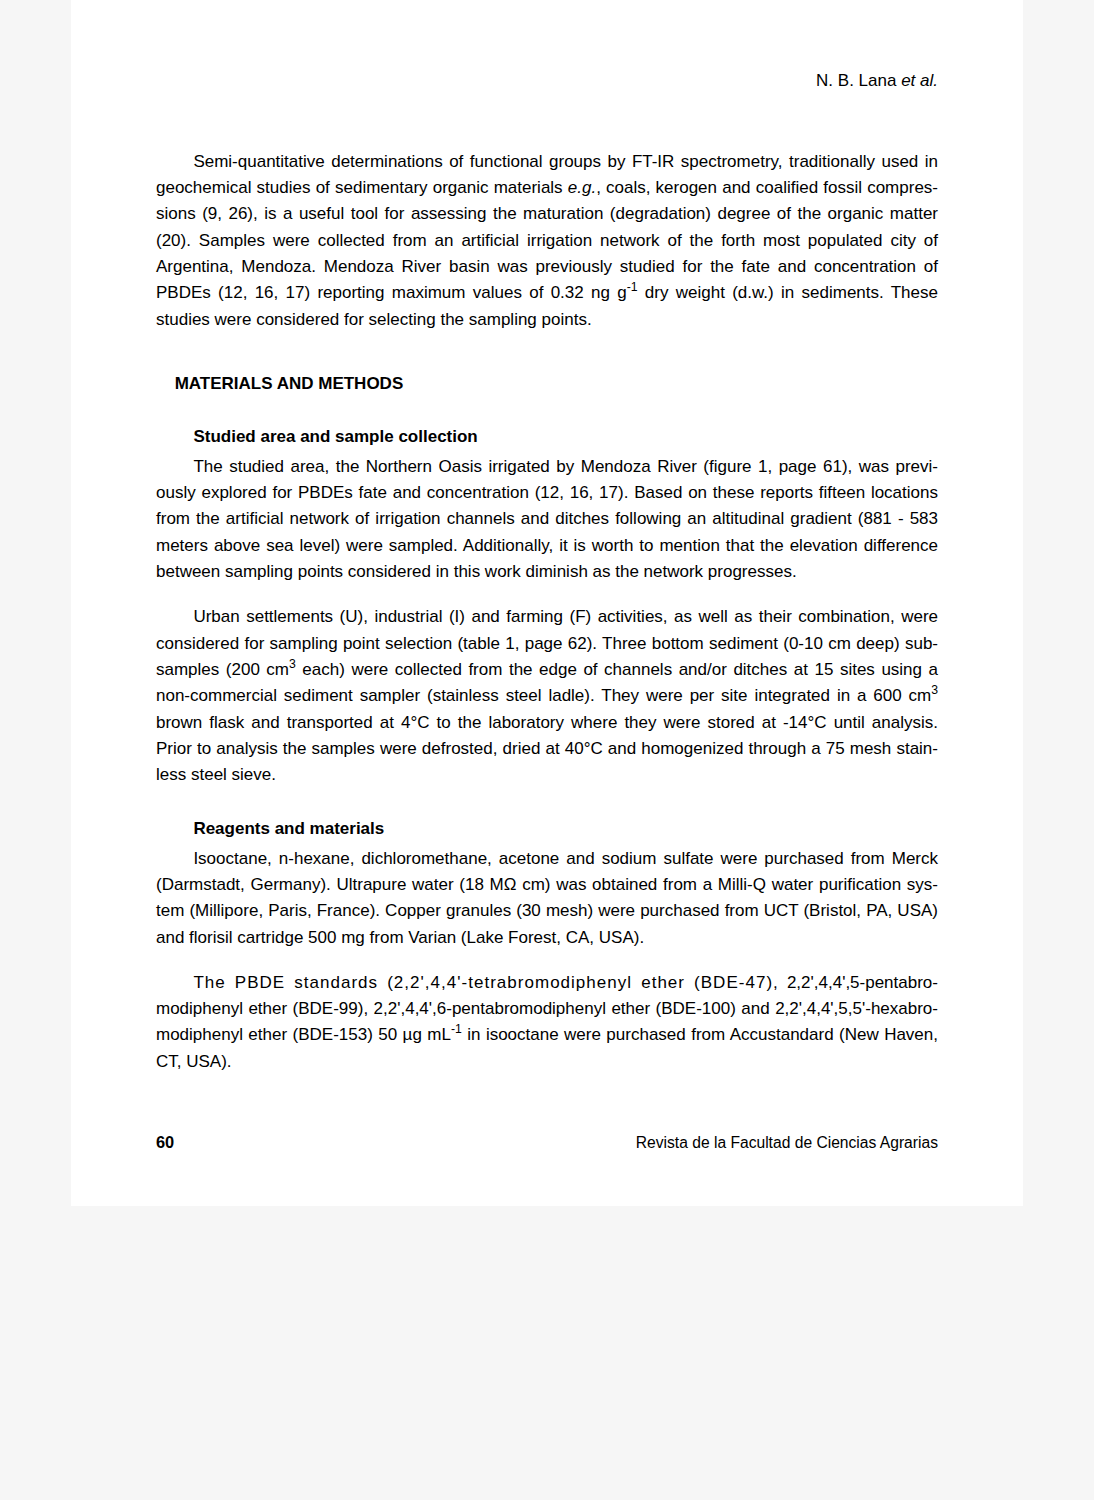N. B. Lana et al.
Semi-quantitative determinations of functional groups by FT-IR spectrometry, traditionally used in geochemical studies of sedimentary organic materials e.g., coals, kerogen and coalified fossil compressions (9, 26), is a useful tool for assessing the maturation (degradation) degree of the organic matter (20). Samples were collected from an artificial irrigation network of the forth most populated city of Argentina, Mendoza. Mendoza River basin was previously studied for the fate and concentration of PBDEs (12, 16, 17) reporting maximum values of 0.32 ng g-1 dry weight (d.w.) in sediments. These studies were considered for selecting the sampling points.
Materials and methods
Studied area and sample collection
The studied area, the Northern Oasis irrigated by Mendoza River (figure 1, page 61), was previously explored for PBDEs fate and concentration (12, 16, 17). Based on these reports fifteen locations from the artificial network of irrigation channels and ditches following an altitudinal gradient (881 - 583 meters above sea level) were sampled. Additionally, it is worth to mention that the elevation difference between sampling points considered in this work diminish as the network progresses.
Urban settlements (U), industrial (I) and farming (F) activities, as well as their combination, were considered for sampling point selection (table 1, page 62). Three bottom sediment (0-10 cm deep) sub-samples (200 cm3 each) were collected from the edge of channels and/or ditches at 15 sites using a non-commercial sediment sampler (stainless steel ladle). They were per site integrated in a 600 cm3 brown flask and transported at 4°C to the laboratory where they were stored at -14°C until analysis. Prior to analysis the samples were defrosted, dried at 40°C and homogenized through a 75 mesh stainless steel sieve.
Reagents and materials
Isooctane, n-hexane, dichloromethane, acetone and sodium sulfate were purchased from Merck (Darmstadt, Germany). Ultrapure water (18 MΩ cm) was obtained from a Milli-Q water purification system (Millipore, Paris, France). Copper granules (30 mesh) were purchased from UCT (Bristol, PA, USA) and florisil cartridge 500 mg from Varian (Lake Forest, CA, USA).
The PBDE standards (2,2',4,4'-tetrabromodiphenyl ether (BDE-47), 2,2',4,4',5-pentabromodiphenyl ether (BDE-99), 2,2',4,4',6-pentabromodiphenyl ether (BDE-100) and 2,2',4,4',5,5'-hexabromodiphenyl ether (BDE-153) 50 µg mL-1 in isooctane were purchased from Accustandard (New Haven, CT, USA).
60 Revista de la Facultad de Ciencias Agrarias